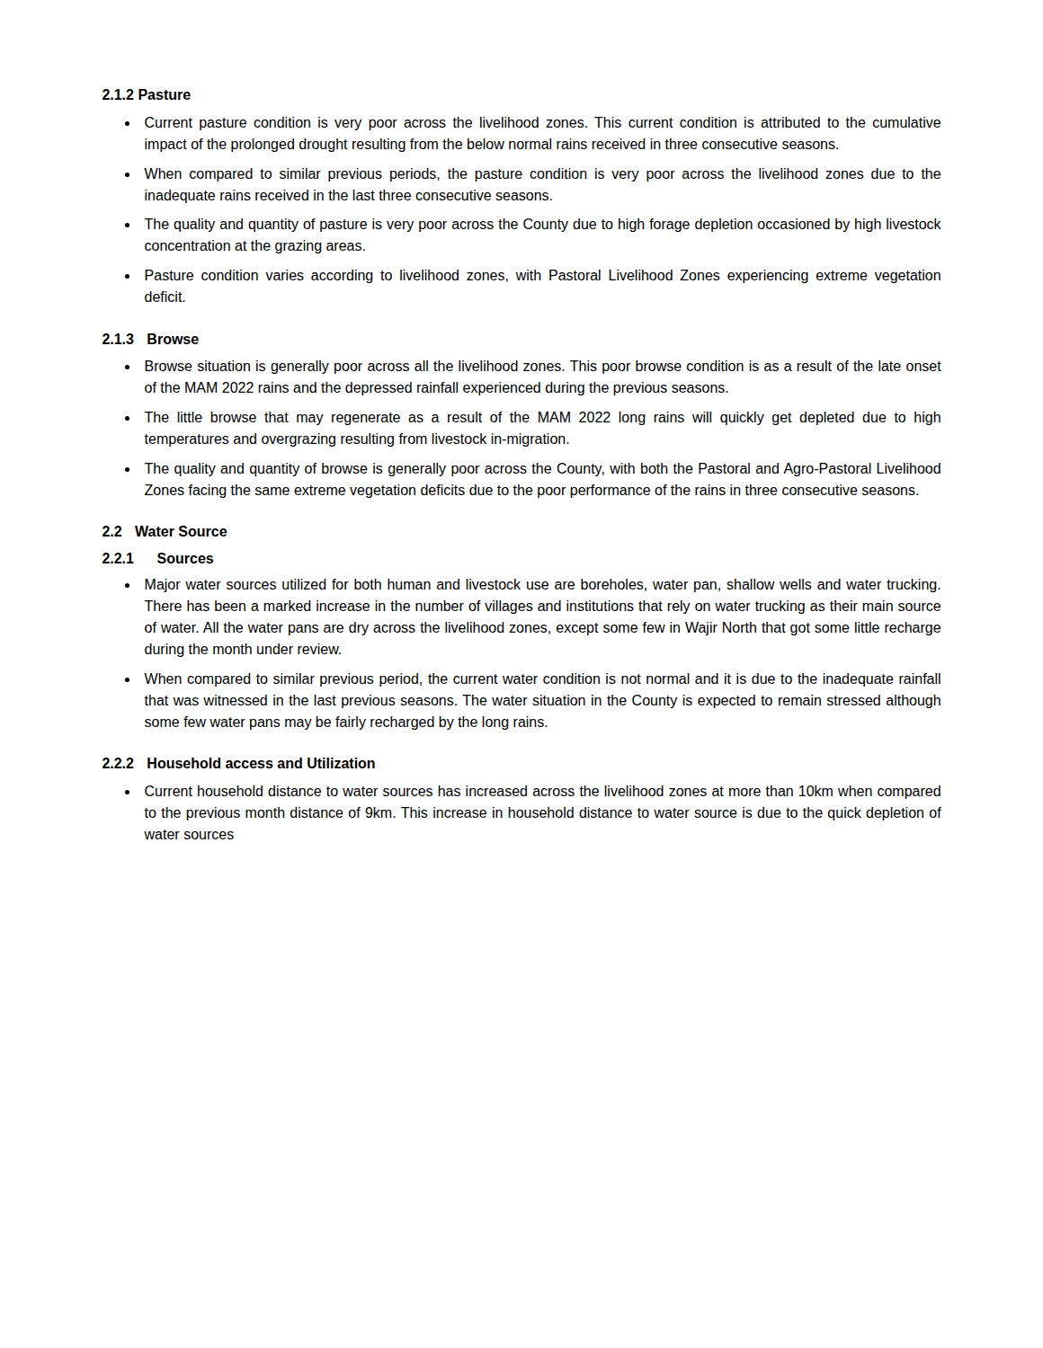2.1.2 Pasture
Current pasture condition is very poor across the livelihood zones. This current condition is attributed to the cumulative impact of the prolonged drought resulting from the below normal rains received in three consecutive seasons.
When compared to similar previous periods, the pasture condition is very poor across the livelihood zones due to the inadequate rains received in the last three consecutive seasons.
The quality and quantity of pasture is very poor across the County due to high forage depletion occasioned by high livestock concentration at the grazing areas.
Pasture condition varies according to livelihood zones, with Pastoral Livelihood Zones experiencing extreme vegetation deficit.
2.1.3 Browse
Browse situation is generally poor across all the livelihood zones. This poor browse condition is as a result of the late onset of the MAM 2022 rains and the depressed rainfall experienced during the previous seasons.
The little browse that may regenerate as a result of the MAM 2022 long rains will quickly get depleted due to high temperatures and overgrazing resulting from livestock in-migration.
The quality and quantity of browse is generally poor across the County, with both the Pastoral and Agro-Pastoral Livelihood Zones facing the same extreme vegetation deficits due to the poor performance of the rains in three consecutive seasons.
2.2 Water Source
2.2.1 Sources
Major water sources utilized for both human and livestock use are boreholes, water pan, shallow wells and water trucking. There has been a marked increase in the number of villages and institutions that rely on water trucking as their main source of water. All the water pans are dry across the livelihood zones, except some few in Wajir North that got some little recharge during the month under review.
When compared to similar previous period, the current water condition is not normal and it is due to the inadequate rainfall that was witnessed in the last previous seasons. The water situation in the County is expected to remain stressed although some few water pans may be fairly recharged by the long rains.
2.2.2 Household access and Utilization
Current household distance to water sources has increased across the livelihood zones at more than 10km when compared to the previous month distance of 9km. This increase in household distance to water source is due to the quick depletion of water sources